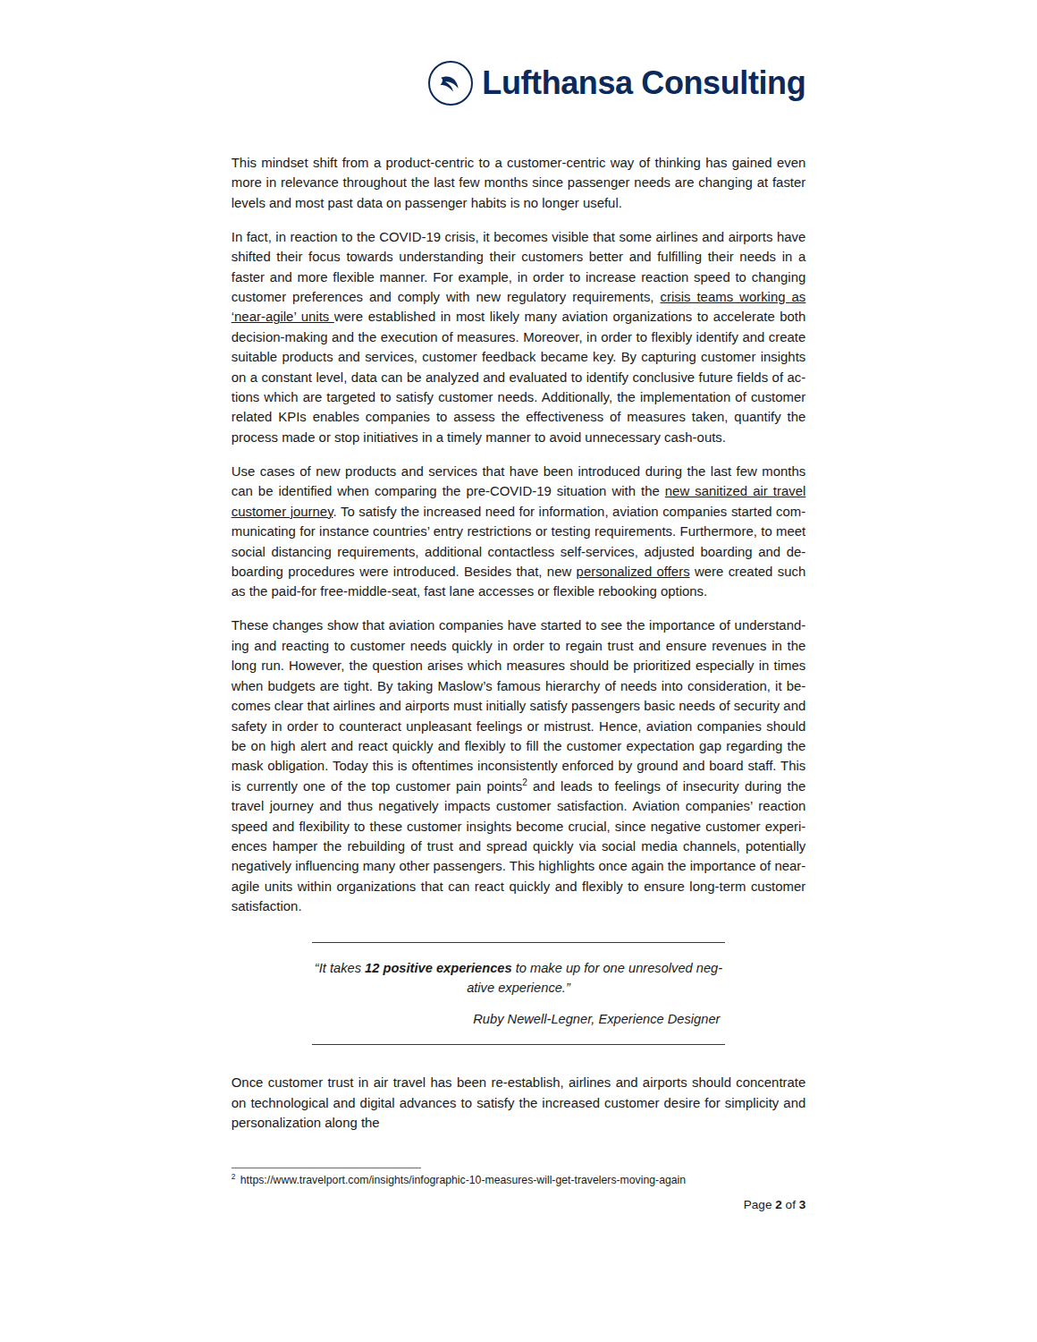Lufthansa Consulting
This mindset shift from a product-centric to a customer-centric way of thinking has gained even more in relevance throughout the last few months since passenger needs are changing at faster levels and most past data on passenger habits is no longer useful.
In fact, in reaction to the COVID-19 crisis, it becomes visible that some airlines and airports have shifted their focus towards understanding their customers better and fulfilling their needs in a faster and more flexible manner. For example, in order to increase reaction speed to changing customer preferences and comply with new regulatory requirements, crisis teams working as ‘near-agile’ units were established in most likely many aviation organizations to accelerate both decision-making and the execution of measures. Moreover, in order to flexibly identify and create suitable products and services, customer feedback became key. By capturing customer insights on a constant level, data can be analyzed and evaluated to identify conclusive future fields of actions which are targeted to satisfy customer needs. Additionally, the implementation of customer related KPIs enables companies to assess the effectiveness of measures taken, quantify the process made or stop initiatives in a timely manner to avoid unnecessary cash-outs.
Use cases of new products and services that have been introduced during the last few months can be identified when comparing the pre-COVID-19 situation with the new sanitized air travel customer journey. To satisfy the increased need for information, aviation companies started communicating for instance countries’ entry restrictions or testing requirements. Furthermore, to meet social distancing requirements, additional contactless self-services, adjusted boarding and de-boarding procedures were introduced. Besides that, new personalized offers were created such as the paid-for free-middle-seat, fast lane accesses or flexible rebooking options.
These changes show that aviation companies have started to see the importance of understanding and reacting to customer needs quickly in order to regain trust and ensure revenues in the long run. However, the question arises which measures should be prioritized especially in times when budgets are tight. By taking Maslow’s famous hierarchy of needs into consideration, it becomes clear that airlines and airports must initially satisfy passengers basic needs of security and safety in order to counteract unpleasant feelings or mistrust. Hence, aviation companies should be on high alert and react quickly and flexibly to fill the customer expectation gap regarding the mask obligation. Today this is oftentimes inconsistently enforced by ground and board staff. This is currently one of the top customer pain points2 and leads to feelings of insecurity during the travel journey and thus negatively impacts customer satisfaction. Aviation companies’ reaction speed and flexibility to these customer insights become crucial, since negative customer experiences hamper the rebuilding of trust and spread quickly via social media channels, potentially negatively influencing many other passengers. This highlights once again the importance of near-agile units within organizations that can react quickly and flexibly to ensure long-term customer satisfaction.
“It takes 12 positive experiences to make up for one unresolved negative experience.”
Ruby Newell-Legner, Experience Designer
Once customer trust in air travel has been re-establish, airlines and airports should concentrate on technological and digital advances to satisfy the increased customer desire for simplicity and personalization along the
2 https://www.travelport.com/insights/infographic-10-measures-will-get-travelers-moving-again
Page 2 of 3